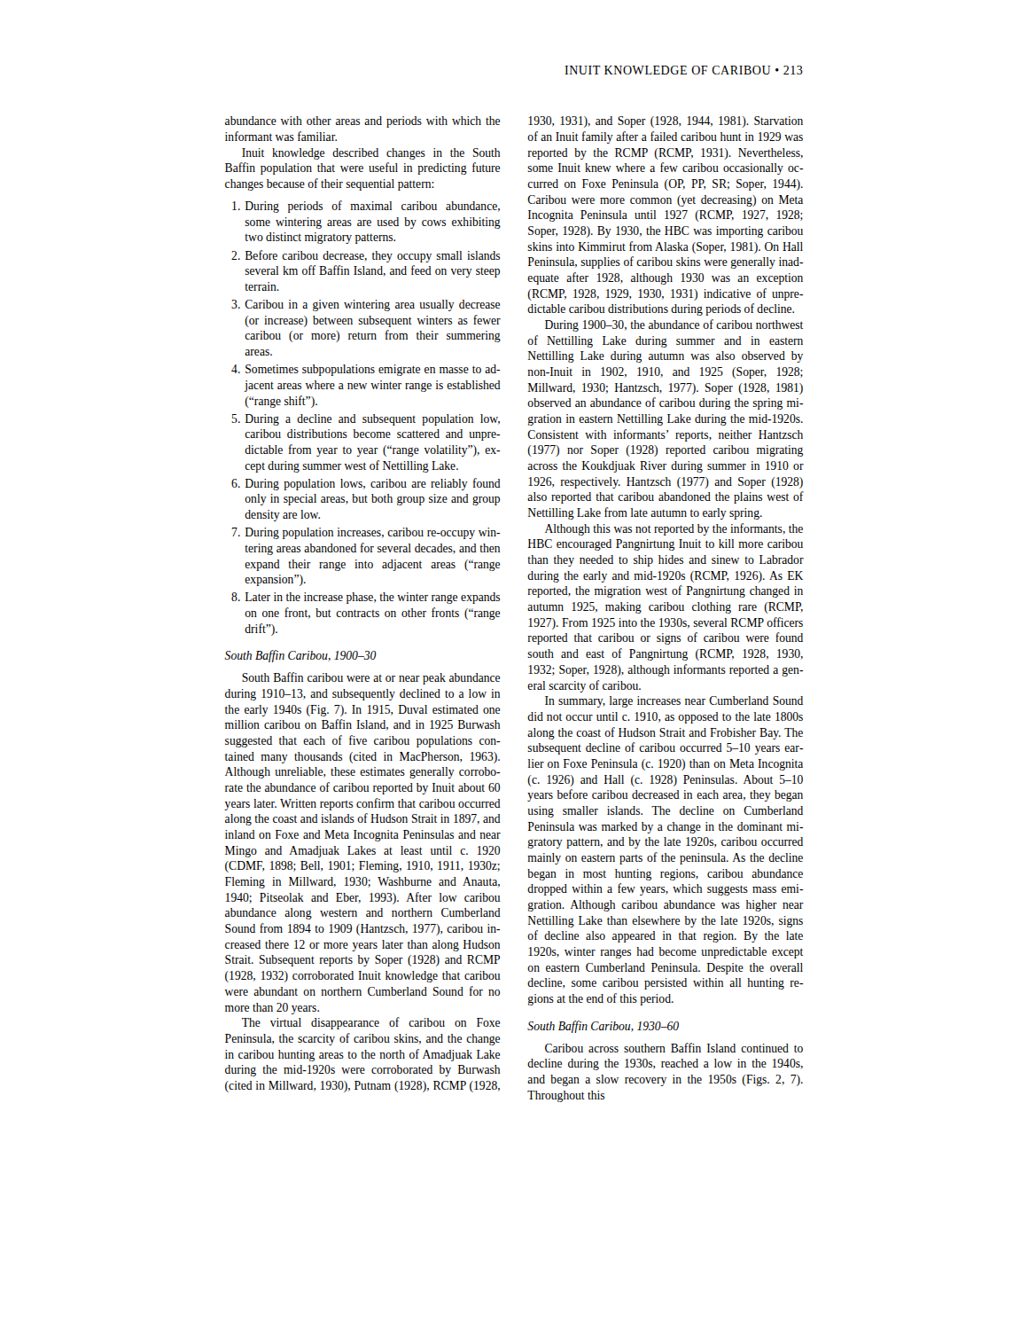INUIT KNOWLEDGE OF CARIBOU • 213
abundance with other areas and periods with which the informant was familiar.
Inuit knowledge described changes in the South Baffin population that were useful in predicting future changes because of their sequential pattern:
During periods of maximal caribou abundance, some wintering areas are used by cows exhibiting two distinct migratory patterns.
Before caribou decrease, they occupy small islands several km off Baffin Island, and feed on very steep terrain.
Caribou in a given wintering area usually decrease (or increase) between subsequent winters as fewer caribou (or more) return from their summering areas.
Sometimes subpopulations emigrate en masse to adjacent areas where a new winter range is established (“range shift”).
During a decline and subsequent population low, caribou distributions become scattered and unpredictable from year to year (“range volatility”), except during summer west of Nettilling Lake.
During population lows, caribou are reliably found only in special areas, but both group size and group density are low.
During population increases, caribou re-occupy wintering areas abandoned for several decades, and then expand their range into adjacent areas (“range expansion”).
Later in the increase phase, the winter range expands on one front, but contracts on other fronts (“range drift”).
South Baffin Caribou, 1900–30
South Baffin caribou were at or near peak abundance during 1910–13, and subsequently declined to a low in the early 1940s (Fig. 7). In 1915, Duval estimated one million caribou on Baffin Island, and in 1925 Burwash suggested that each of five caribou populations contained many thousands (cited in MacPherson, 1963). Although unreliable, these estimates generally corroborate the abundance of caribou reported by Inuit about 60 years later. Written reports confirm that caribou occurred along the coast and islands of Hudson Strait in 1897, and inland on Foxe and Meta Incognita Peninsulas and near Mingo and Amadjuak Lakes at least until c. 1920 (CDMF, 1898; Bell, 1901; Fleming, 1910, 1911, 1930z; Fleming in Millward, 1930; Washburne and Anauta, 1940; Pitseolak and Eber, 1993). After low caribou abundance along western and northern Cumberland Sound from 1894 to 1909 (Hantzsch, 1977), caribou increased there 12 or more years later than along Hudson Strait. Subsequent reports by Soper (1928) and RCMP (1928, 1932) corroborated Inuit knowledge that caribou were abundant on northern Cumberland Sound for no more than 20 years.
The virtual disappearance of caribou on Foxe Peninsula, the scarcity of caribou skins, and the change in caribou hunting areas to the north of Amadjuak Lake during the mid-1920s were corroborated by Burwash (cited in Millward, 1930), Putnam (1928), RCMP (1928, 1930, 1931), and Soper (1928, 1944, 1981). Starvation of an Inuit family after a failed caribou hunt in 1929 was reported by the RCMP (RCMP, 1931). Nevertheless, some Inuit knew where a few caribou occasionally occurred on Foxe Peninsula (OP, PP, SR; Soper, 1944). Caribou were more common (yet decreasing) on Meta Incognita Peninsula until 1927 (RCMP, 1927, 1928; Soper, 1928). By 1930, the HBC was importing caribou skins into Kimmirut from Alaska (Soper, 1981). On Hall Peninsula, supplies of caribou skins were generally inadequate after 1928, although 1930 was an exception (RCMP, 1928, 1929, 1930, 1931) indicative of unpredictable caribou distributions during periods of decline.
During 1900–30, the abundance of caribou northwest of Nettilling Lake during summer and in eastern Nettilling Lake during autumn was also observed by non-Inuit in 1902, 1910, and 1925 (Soper, 1928; Millward, 1930; Hantzsch, 1977). Soper (1928, 1981) observed an abundance of caribou during the spring migration in eastern Nettilling Lake during the mid-1920s. Consistent with informants’ reports, neither Hantzsch (1977) nor Soper (1928) reported caribou migrating across the Koukdjuak River during summer in 1910 or 1926, respectively. Hantzsch (1977) and Soper (1928) also reported that caribou abandoned the plains west of Nettilling Lake from late autumn to early spring.
Although this was not reported by the informants, the HBC encouraged Pangnirtung Inuit to kill more caribou than they needed to ship hides and sinew to Labrador during the early and mid-1920s (RCMP, 1926). As EK reported, the migration west of Pangnirtung changed in autumn 1925, making caribou clothing rare (RCMP, 1927). From 1925 into the 1930s, several RCMP officers reported that caribou or signs of caribou were found south and east of Pangnirtung (RCMP, 1928, 1930, 1932; Soper, 1928), although informants reported a general scarcity of caribou.
In summary, large increases near Cumberland Sound did not occur until c. 1910, as opposed to the late 1800s along the coast of Hudson Strait and Frobisher Bay. The subsequent decline of caribou occurred 5–10 years earlier on Foxe Peninsula (c. 1920) than on Meta Incognita (c. 1926) and Hall (c. 1928) Peninsulas. About 5–10 years before caribou decreased in each area, they began using smaller islands. The decline on Cumberland Peninsula was marked by a change in the dominant migratory pattern, and by the late 1920s, caribou occurred mainly on eastern parts of the peninsula. As the decline began in most hunting regions, caribou abundance dropped within a few years, which suggests mass emigration. Although caribou abundance was higher near Nettilling Lake than elsewhere by the late 1920s, signs of decline also appeared in that region. By the late 1920s, winter ranges had become unpredictable except on eastern Cumberland Peninsula. Despite the overall decline, some caribou persisted within all hunting regions at the end of this period.
South Baffin Caribou, 1930–60
Caribou across southern Baffin Island continued to decline during the 1930s, reached a low in the 1940s, and began a slow recovery in the 1950s (Figs. 2, 7). Throughout this